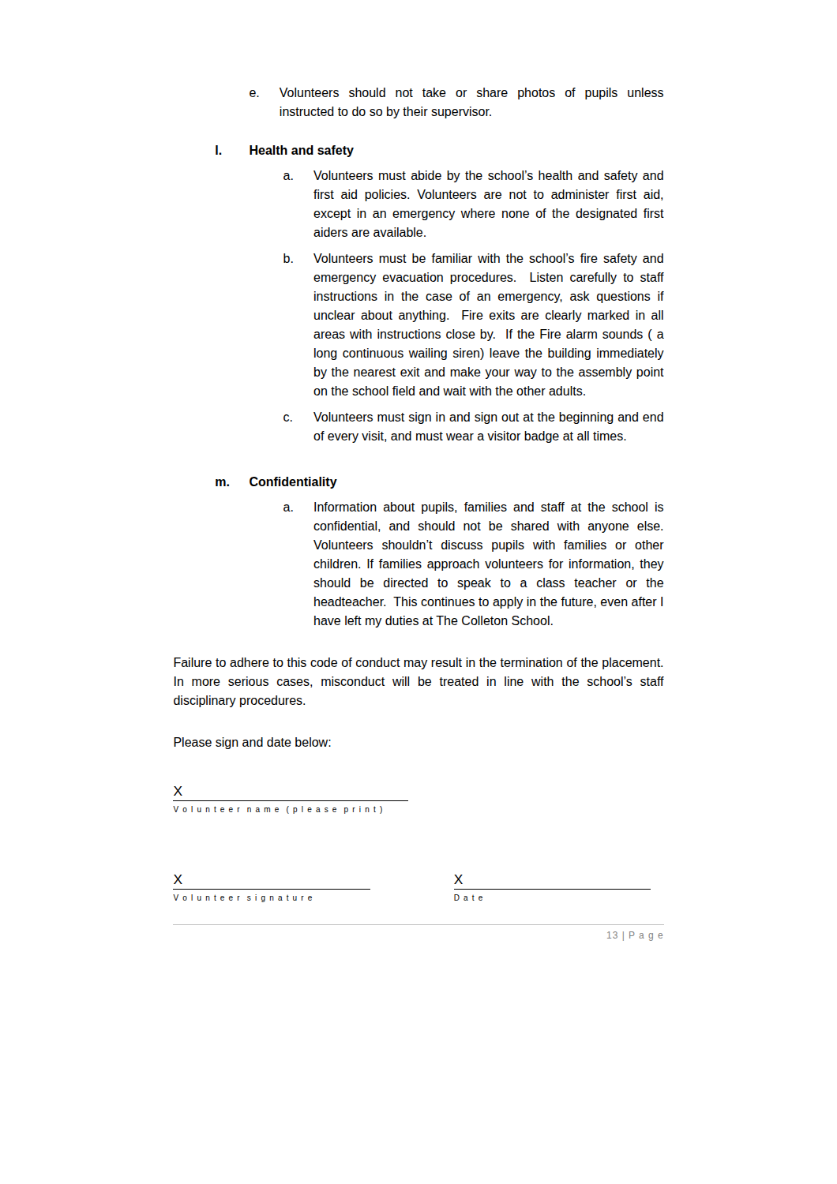e. Volunteers should not take or share photos of pupils unless instructed to do so by their supervisor.
l. Health and safety
a. Volunteers must abide by the school’s health and safety and first aid policies. Volunteers are not to administer first aid, except in an emergency where none of the designated first aiders are available.
b. Volunteers must be familiar with the school’s fire safety and emergency evacuation procedures. Listen carefully to staff instructions in the case of an emergency, ask questions if unclear about anything. Fire exits are clearly marked in all areas with instructions close by. If the Fire alarm sounds ( a long continuous wailing siren) leave the building immediately by the nearest exit and make your way to the assembly point on the school field and wait with the other adults.
c. Volunteers must sign in and sign out at the beginning and end of every visit, and must wear a visitor badge at all times.
m. Confidentiality
a. Information about pupils, families and staff at the school is confidential, and should not be shared with anyone else. Volunteers shouldn’t discuss pupils with families or other children. If families approach volunteers for information, they should be directed to speak to a class teacher or the headteacher. This continues to apply in the future, even after I have left my duties at The Colleton School.
Failure to adhere to this code of conduct may result in the termination of the placement. In more serious cases, misconduct will be treated in line with the school’s staff disciplinary procedures.
Please sign and date below:
X
V o l u n t e e r n a m e ( p l e a s e p r i n t )
X
V o l u n t e e r s i g n a t u r e
X
D a t e
13 | P a g e